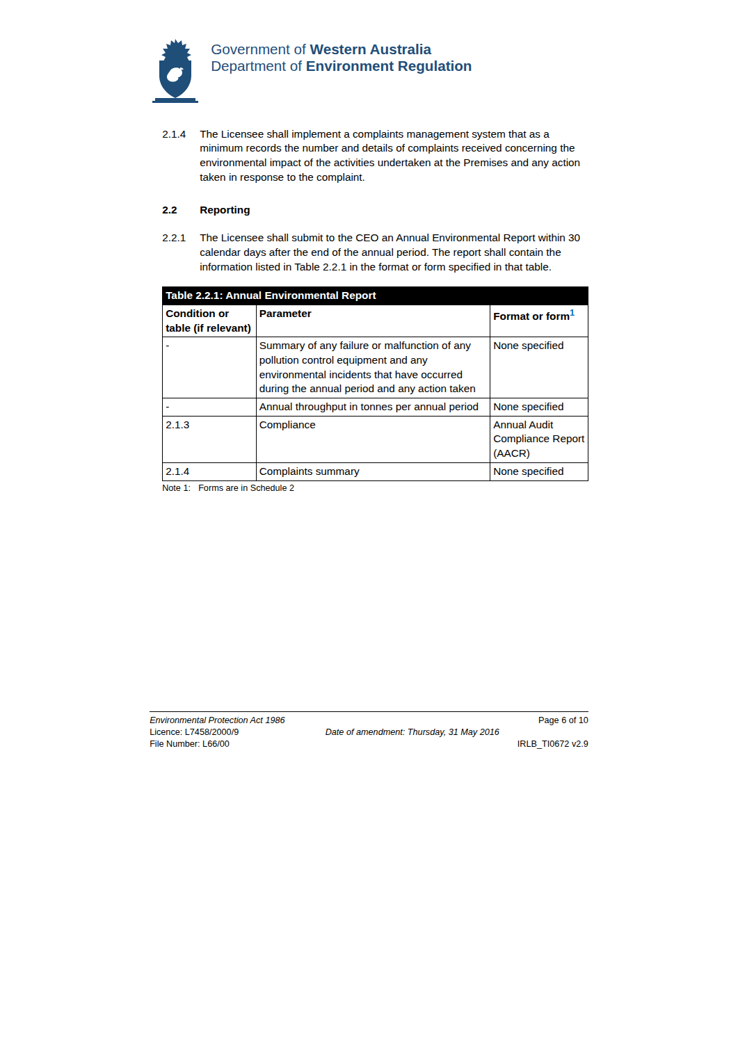Government of Western Australia
Department of Environment Regulation
2.1.4
The Licensee shall implement a complaints management system that as a minimum records the number and details of complaints received concerning the environmental impact of the activities undertaken at the Premises and any action taken in response to the complaint.
2.2
Reporting
2.2.1
The Licensee shall submit to the CEO an Annual Environmental Report within 30 calendar days after the end of the annual period. The report shall contain the information listed in Table 2.2.1 in the format or form specified in that table.
| Table 2.2.1: Annual Environmental Report |
| --- |
| Condition or table (if relevant) | Parameter | Format or form 1 |
| - | Summary of any failure or malfunction of any pollution control equipment and any environmental incidents that have occurred during the annual period and any action taken | None specified |
| - | Annual throughput in tonnes per annual period | None specified |
| 2.1.3 | Compliance | Annual Audit Compliance Report (AACR) |
| 2.1.4 | Complaints summary | None specified |
Note 1: Forms are in Schedule 2
Environmental Protection Act 1986
Page 6 of 10
Licence: L7458/2000/9
Date of amendment: Thursday, 31 May 2016
File Number: L66/00
IRLB_TI0672 v2.9